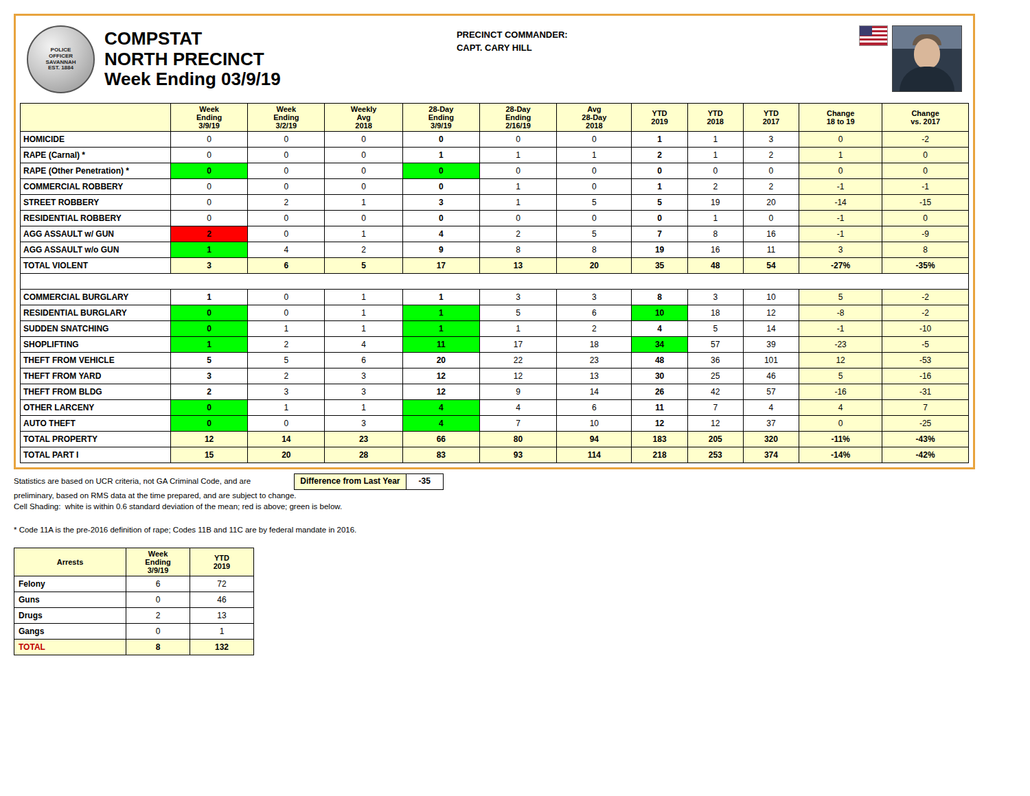POLICE
OFFICER
SAVANNAH
EST. 1884
COMPSTAT
NORTH PRECINCT
Week Ending 03/9/19
PRECINCT COMMANDER:
CAPT. CARY HILL
| | Week Ending 3/9/19 | Week Ending 3/2/19 | Weekly Avg 2018 | 28-Day Ending 3/9/19 | 28-Day Ending 2/16/19 | Avg 28-Day 2018 | YTD 2019 | YTD 2018 | YTD 2017 | Change 18 to 19 | Change vs. 2017 |
| --- | --- | --- | --- | --- | --- | --- | --- | --- | --- | --- | --- |
| HOMICIDE | 0 | 0 | 0 | 0 | 0 | 0 | 1 | 1 | 3 | 0 | -2 |
| RAPE (Carnal) * | 0 | 0 | 0 | 1 | 1 | 1 | 2 | 1 | 2 | 1 | 0 |
| RAPE (Other Penetration) * | 0 | 0 | 0 | 0 | 0 | 0 | 0 | 0 | 0 | 0 | 0 |
| COMMERCIAL ROBBERY | 0 | 0 | 0 | 0 | 1 | 0 | 1 | 2 | 2 | -1 | -1 |
| STREET ROBBERY | 0 | 2 | 1 | 3 | 1 | 5 | 5 | 19 | 20 | -14 | -15 |
| RESIDENTIAL ROBBERY | 0 | 0 | 0 | 0 | 0 | 0 | 0 | 1 | 0 | -1 | 0 |
| AGG ASSAULT w/ GUN | 2 | 0 | 1 | 4 | 2 | 5 | 7 | 8 | 16 | -1 | -9 |
| AGG ASSAULT w/o GUN | 1 | 4 | 2 | 9 | 8 | 8 | 19 | 16 | 11 | 3 | 8 |
| TOTAL VIOLENT | 3 | 6 | 5 | 17 | 13 | 20 | 35 | 48 | 54 | -27% | -35% |
| COMMERCIAL BURGLARY | 1 | 0 | 1 | 1 | 3 | 3 | 8 | 3 | 10 | 5 | -2 |
| RESIDENTIAL BURGLARY | 0 | 0 | 1 | 1 | 5 | 6 | 10 | 18 | 12 | -8 | -2 |
| SUDDEN SNATCHING | 0 | 1 | 1 | 1 | 1 | 2 | 4 | 5 | 14 | -1 | -10 |
| SHOPLIFTING | 1 | 2 | 4 | 11 | 17 | 18 | 34 | 57 | 39 | -23 | -5 |
| THEFT FROM VEHICLE | 5 | 5 | 6 | 20 | 22 | 23 | 48 | 36 | 101 | 12 | -53 |
| THEFT FROM YARD | 3 | 2 | 3 | 12 | 12 | 13 | 30 | 25 | 46 | 5 | -16 |
| THEFT FROM BLDG | 2 | 3 | 3 | 12 | 9 | 14 | 26 | 42 | 57 | -16 | -31 |
| OTHER LARCENY | 0 | 1 | 1 | 4 | 4 | 6 | 11 | 7 | 4 | 4 | 7 |
| AUTO THEFT | 0 | 0 | 3 | 4 | 7 | 10 | 12 | 12 | 37 | 0 | -25 |
| TOTAL PROPERTY | 12 | 14 | 23 | 66 | 80 | 94 | 183 | 205 | 320 | -11% | -43% |
| TOTAL PART I | 15 | 20 | 28 | 83 | 93 | 114 | 218 | 253 | 374 | -14% | -42% |
Statistics are based on UCR criteria, not GA Criminal Code, and are Difference from Last Year-35
preliminary, based on RMS data at the time prepared, and are subject to change.
Cell Shading: white is within 0.6 standard deviation of the mean; red is above; green is below.
* Code 11A is the pre-2016 definition of rape; Codes 11B and 11C are by federal mandate in 2016.
| Arrests | Week Ending 3/9/19 | YTD 2019 |
| --- | --- | --- |
| Felony | 6 | 72 |
| Guns | 0 | 46 |
| Drugs | 2 | 13 |
| Gangs | 0 | 1 |
| TOTAL | 8 | 132 |